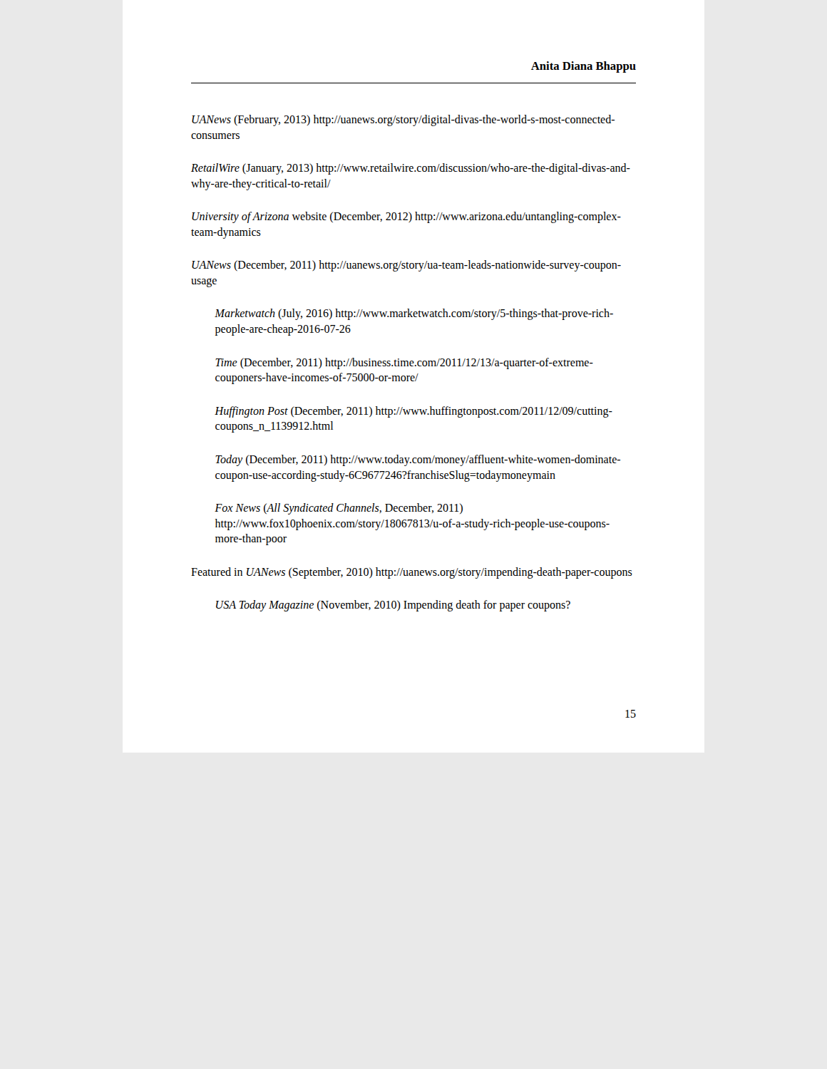Anita Diana Bhappu
UANews (February, 2013) http://uanews.org/story/digital-divas-the-world-s-most-connected-consumers
RetailWire (January, 2013) http://www.retailwire.com/discussion/who-are-the-digital-divas-and-why-are-they-critical-to-retail/
University of Arizona website (December, 2012) http://www.arizona.edu/untangling-complex-team-dynamics
UANews (December, 2011) http://uanews.org/story/ua-team-leads-nationwide-survey-coupon-usage
Marketwatch (July, 2016) http://www.marketwatch.com/story/5-things-that-prove-rich-people-are-cheap-2016-07-26
Time (December, 2011) http://business.time.com/2011/12/13/a-quarter-of-extreme-couponers-have-incomes-of-75000-or-more/
Huffington Post (December, 2011) http://www.huffingtonpost.com/2011/12/09/cutting-coupons_n_1139912.html
Today (December, 2011) http://www.today.com/money/affluent-white-women-dominate-coupon-use-according-study-6C9677246?franchiseSlug=todaymoneymain
Fox News (All Syndicated Channels, December, 2011) http://www.fox10phoenix.com/story/18067813/u-of-a-study-rich-people-use-coupons-more-than-poor
Featured in UANews (September, 2010) http://uanews.org/story/impending-death-paper-coupons
USA Today Magazine (November, 2010) Impending death for paper coupons?
15